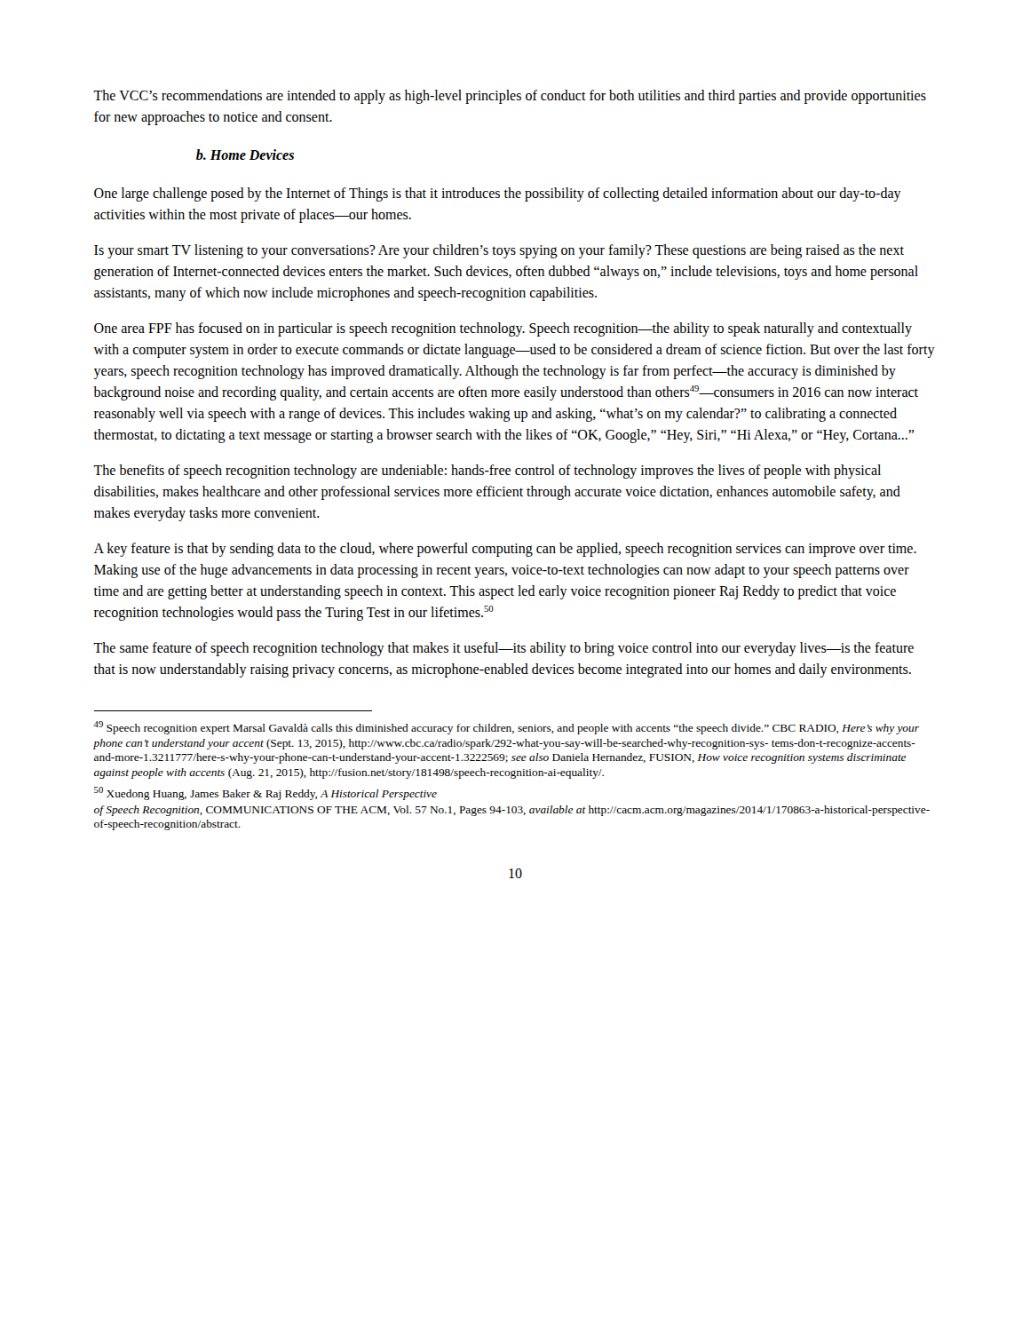The VCC’s recommendations are intended to apply as high-level principles of conduct for both utilities and third parties and provide opportunities for new approaches to notice and consent.
b. Home Devices
One large challenge posed by the Internet of Things is that it introduces the possibility of collecting detailed information about our day-to-day activities within the most private of places—our homes.
Is your smart TV listening to your conversations? Are your children’s toys spying on your family? These questions are being raised as the next generation of Internet-connected devices enters the market. Such devices, often dubbed “always on,” include televisions, toys and home personal assistants, many of which now include microphones and speech-recognition capabilities.
One area FPF has focused on in particular is speech recognition technology. Speech recognition—the ability to speak naturally and contextually with a computer system in order to execute commands or dictate language—used to be considered a dream of science fiction. But over the last forty years, speech recognition technology has improved dramatically. Although the technology is far from perfect—the accuracy is diminished by background noise and recording quality, and certain accents are often more easily understood than others49—consumers in 2016 can now interact reasonably well via speech with a range of devices. This includes waking up and asking, “what’s on my calendar?” to calibrating a connected thermostat, to dictating a text message or starting a browser search with the likes of “OK, Google,” “Hey, Siri,” “Hi Alexa,” or “Hey, Cortana...”
The benefits of speech recognition technology are undeniable: hands-free control of technology improves the lives of people with physical disabilities, makes healthcare and other professional services more efficient through accurate voice dictation, enhances automobile safety, and makes everyday tasks more convenient.
A key feature is that by sending data to the cloud, where powerful computing can be applied, speech recognition services can improve over time. Making use of the huge advancements in data processing in recent years, voice-to-text technologies can now adapt to your speech patterns over time and are getting better at understanding speech in context. This aspect led early voice recognition pioneer Raj Reddy to predict that voice recognition technologies would pass the Turing Test in our lifetimes.50
The same feature of speech recognition technology that makes it useful—its ability to bring voice control into our everyday lives—is the feature that is now understandably raising privacy concerns, as microphone-enabled devices become integrated into our homes and daily environments.
49 Speech recognition expert Marsal Gavaldà calls this diminished accuracy for children, seniors, and people with accents “the speech divide.” CBC RADIO, Here’s why your phone can’t understand your accent (Sept. 13, 2015), http://www.cbc.ca/radio/spark/292-what-you-say-will-be-searched-why-recognition-sys- tems-don-t-recognize-accents-and-more-1.3211777/here-s-why-your-phone-can-t-understand-your-accent-1.3222569; see also Daniela Hernandez, FUSION, How voice recognition systems discriminate against people with accents (Aug. 21, 2015), http://fusion.net/story/181498/speech-recognition-ai-equality/.
50 Xuedong Huang, James Baker & Raj Reddy, A Historical Perspective
of Speech Recognition, COMMUNICATIONS OF THE ACM, Vol. 57 No.1, Pages 94-103, available at http://cacm.acm.org/magazines/2014/1/170863-a-historical-perspective-of-speech-recognition/abstract.
10